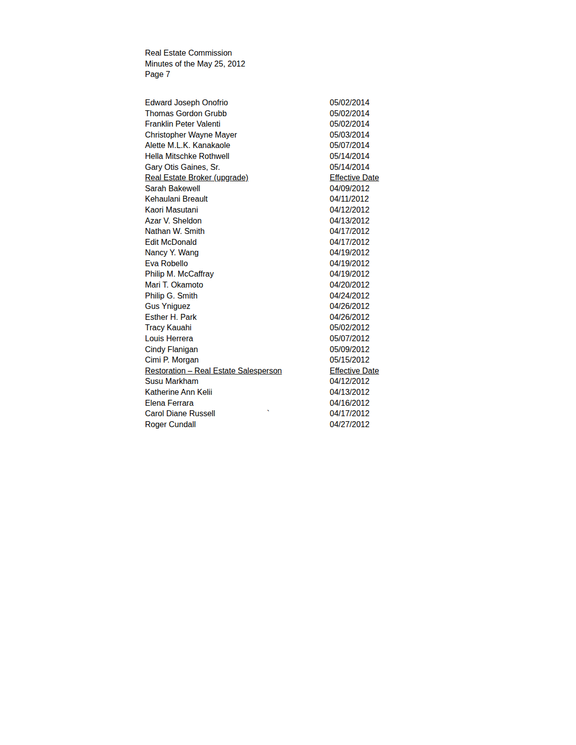Real Estate Commission
Minutes of the May 25, 2012
Page 7
| Edward Joseph Onofrio | 05/02/2014 |
| Thomas Gordon Grubb | 05/02/2014 |
| Franklin Peter Valenti | 05/02/2014 |
| Christopher Wayne Mayer | 05/03/2014 |
| Alette M.L.K. Kanakaole | 05/07/2014 |
| Hella Mitschke Rothwell | 05/14/2014 |
| Gary Otis Gaines, Sr. | 05/14/2014 |
| Real Estate Broker (upgrade) | Effective Date |
| Sarah Bakewell | 04/09/2012 |
| Kehaulani Breault | 04/11/2012 |
| Kaori Masutani | 04/12/2012 |
| Azar V. Sheldon | 04/13/2012 |
| Nathan W. Smith | 04/17/2012 |
| Edit McDonald | 04/17/2012 |
| Nancy Y. Wang | 04/19/2012 |
| Eva Robello | 04/19/2012 |
| Philip M. McCaffray | 04/19/2012 |
| Mari T. Okamoto | 04/20/2012 |
| Philip G. Smith | 04/24/2012 |
| Gus Yniguez | 04/26/2012 |
| Esther H. Park | 04/26/2012 |
| Tracy Kauahi | 05/02/2012 |
| Louis Herrera | 05/07/2012 |
| Cindy Flanigan | 05/09/2012 |
| Cimi P. Morgan | 05/15/2012 |
| Restoration – Real Estate Salesperson | Effective Date |
| Susu Markham | 04/12/2012 |
| Katherine Ann Kelii | 04/13/2012 |
| Elena Ferrara | 04/16/2012 |
| Carol Diane Russell ` | 04/17/2012 |
| Roger Cundall | 04/27/2012 |